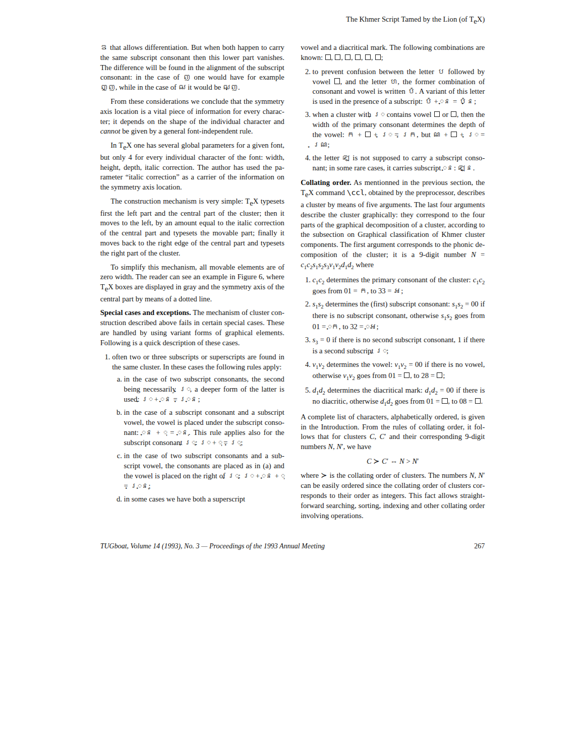The Khmer Script Tamed by the Lion (of TEX)
ឌ that allows differentiation. But when both happen to carry the same subscript consonant then this lower part vanishes. The difference will be found in the alignment of the subscript consonant: in the case of ញ one would have for example ញ្ញ, while in the case of ឍ it would be ឍ្ញ.
From these considerations we conclude that the symmetry axis location is a vital piece of information for every character; it depends on the shape of the individual character and cannot be given by a general font-independent rule.
In TEX one has several global parameters for a given font, but only 4 for every individual character of the font: width, height, depth, italic correction. The author has used the parameter “italic correction” as a carrier of the information on the symmetry axis location.
The construction mechanism is very simple: TEX typesets first the left part and the central part of the cluster; then it moves to the left, by an amount equal to the italic correction of the central part and typesets the movable part; finally it moves back to the right edge of the central part and typesets the right part of the cluster.
To simplify this mechanism, all movable elements are of zero width. The reader can see an example in Figure 6, where TEX boxes are displayed in gray and the symmetry axis of the central part by means of a dotted line.
Special cases and exceptions. The mechanism of cluster construction described above fails in certain special cases. These are handled by using variant forms of graphical elements. Following is a quick description of these cases.
often two or three subscripts or superscripts are found in the same cluster. In these cases the following rules apply:
in the case of two subscript consonants, the second being necessarily ្រ, a deeper form of the latter is used: ្រ + ្ន = ្រ្ន;
in the case of a subscript consonant and a subscript vowel, the vowel is placed under the subscript consonant: ្ន + ុ = ្នុ. This rule applies also for the subscript consonant ្រ: ្រ + ុ = ្រុ;
in the case of two subscript consonants and a subscript vowel, the consonants are placed as in (a) and the vowel is placed on the right of ្រ: ្រ + ្ន + ុ = ្រ្នុ;
in some cases we have both a superscript
vowel and a diacritical mark. The following combinations are known: , , , , , ;
to prevent confusion between the letter ប followed by vowel , and the letter ហ, the former combination of consonant and vowel is written ប៉. A variant of this letter is used in the presence of a subscript: ប៉ + ្ន = ប៉្ន;
when a cluster with ្រ contains vowel or , then the width of the primary consonant determines the depth of the vowel: ក + + ្រ = ក្រ, but ណ + + ្រ = ណ្រ;
the letter ឡ is not supposed to carry a subscript consonant; in some rare cases, it carries subscript ្ន: ឡ្ន.
Collating order. As mentionned in the previous section, the TEX command \ccl, obtained by the preprocessor, describes a cluster by means of five arguments. The last four arguments describe the cluster graphically: they correspond to the four parts of the graphical decomposition of a cluster, according to the subsection on Graphical classification of Khmer cluster components. The first argument corresponds to the phonic decomposition of the cluster; it is a 9-digit number N = c1c2s1s2s3ν1ν2d1d2 where
c1c2 determines the primary consonant of the cluster: c1c2 goes from 01 = ក, to 33 = អ;
s1s2 determines the (first) subscript consonant: s1s2 = 00 if there is no subscript consonant, otherwise s1s2 goes from 01 = ្ក, to 32 = ្អ;
s3 = 0 if there is no second subscript consonant, 1 if there is a second subscript ្រ;
ν1ν2 determines the vowel: ν1ν2 = 00 if there is no vowel, otherwise ν1ν2 goes from 01 = , to 28 = ;
d1d2 determines the diacritical mark: d1d2 = 00 if there is no diacritic, otherwise d1d2 goes from 01 = , to 08 = .
A complete list of characters, alphabetically ordered, is given in the Introduction. From the rules of collating order, it follows that for clusters C, C′ and their corresponding 9-digit numbers N, N′, we have
C ≻ C′ ⇔ N > N′
where ≻ is the collating order of clusters. The numbers N, N′ can be easily ordered since the collating order of clusters corresponds to their order as integers. This fact allows straightforward searching, sorting, indexing and other collating order involving operations.
TUGboat, Volume 14 (1993), No. 3 — Proceedings of the 1993 Annual Meeting
267